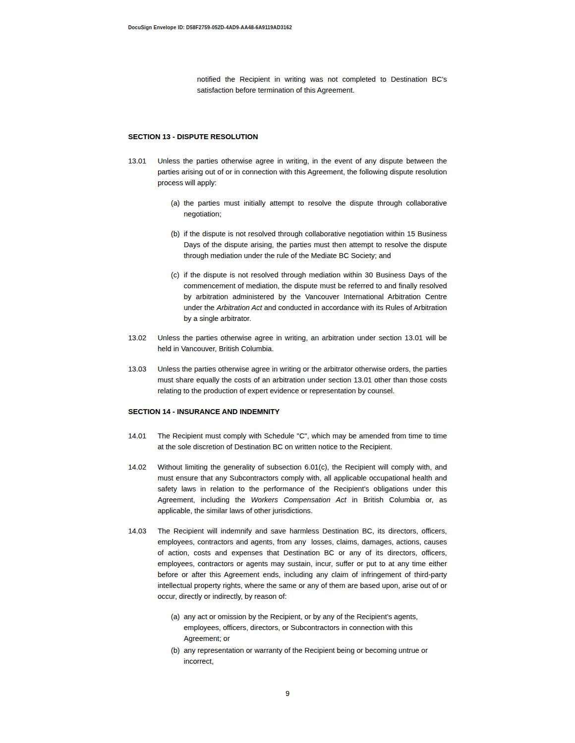DocuSign Envelope ID: D58F2759-052D-4AD9-AA48-6A9119AD3162
notified the Recipient in writing was not completed to Destination BC’s satisfaction before termination of this Agreement.
SECTION 13 - DISPUTE RESOLUTION
13.01
Unless the parties otherwise agree in writing, in the event of any dispute between the parties arising out of or in connection with this Agreement, the following dispute resolution process will apply:
(a)
the parties must initially attempt to resolve the dispute through collaborative negotiation;
(b)
if the dispute is not resolved through collaborative negotiation within 15 Business Days of the dispute arising, the parties must then attempt to resolve the dispute through mediation under the rule of the Mediate BC Society; and
(c)
if the dispute is not resolved through mediation within 30 Business Days of the commencement of mediation, the dispute must be referred to and finally resolved by arbitration administered by the Vancouver International Arbitration Centre under the Arbitration Act and conducted in accordance with its Rules of Arbitration by a single arbitrator.
13.02
Unless the parties otherwise agree in writing, an arbitration under section 13.01 will be held in Vancouver, British Columbia.
13.03
Unless the parties otherwise agree in writing or the arbitrator otherwise orders, the parties must share equally the costs of an arbitration under section 13.01 other than those costs relating to the production of expert evidence or representation by counsel.
SECTION 14 - INSURANCE AND INDEMNITY
14.01
The Recipient must comply with Schedule "C", which may be amended from time to time at the sole discretion of Destination BC on written notice to the Recipient.
14.02
Without limiting the generality of subsection 6.01(c), the Recipient will comply with, and must ensure that any Subcontractors comply with, all applicable occupational health and safety laws in relation to the performance of the Recipient’s obligations under this Agreement, including the Workers Compensation Act in British Columbia or, as applicable, the similar laws of other jurisdictions.
14.03
The Recipient will indemnify and save harmless Destination BC, its directors, officers, employees, contractors and agents, from any losses, claims, damages, actions, causes of action, costs and expenses that Destination BC or any of its directors, officers, employees, contractors or agents may sustain, incur, suffer or put to at any time either before or after this Agreement ends, including any claim of infringement of third-party intellectual property rights, where the same or any of them are based upon, arise out of or occur, directly or indirectly, by reason of:
(a)
any act or omission by the Recipient, or by any of the Recipient’s agents, employees, officers, directors, or Subcontractors in connection with this Agreement; or
(b)
any representation or warranty of the Recipient being or becoming untrue or incorrect,
9